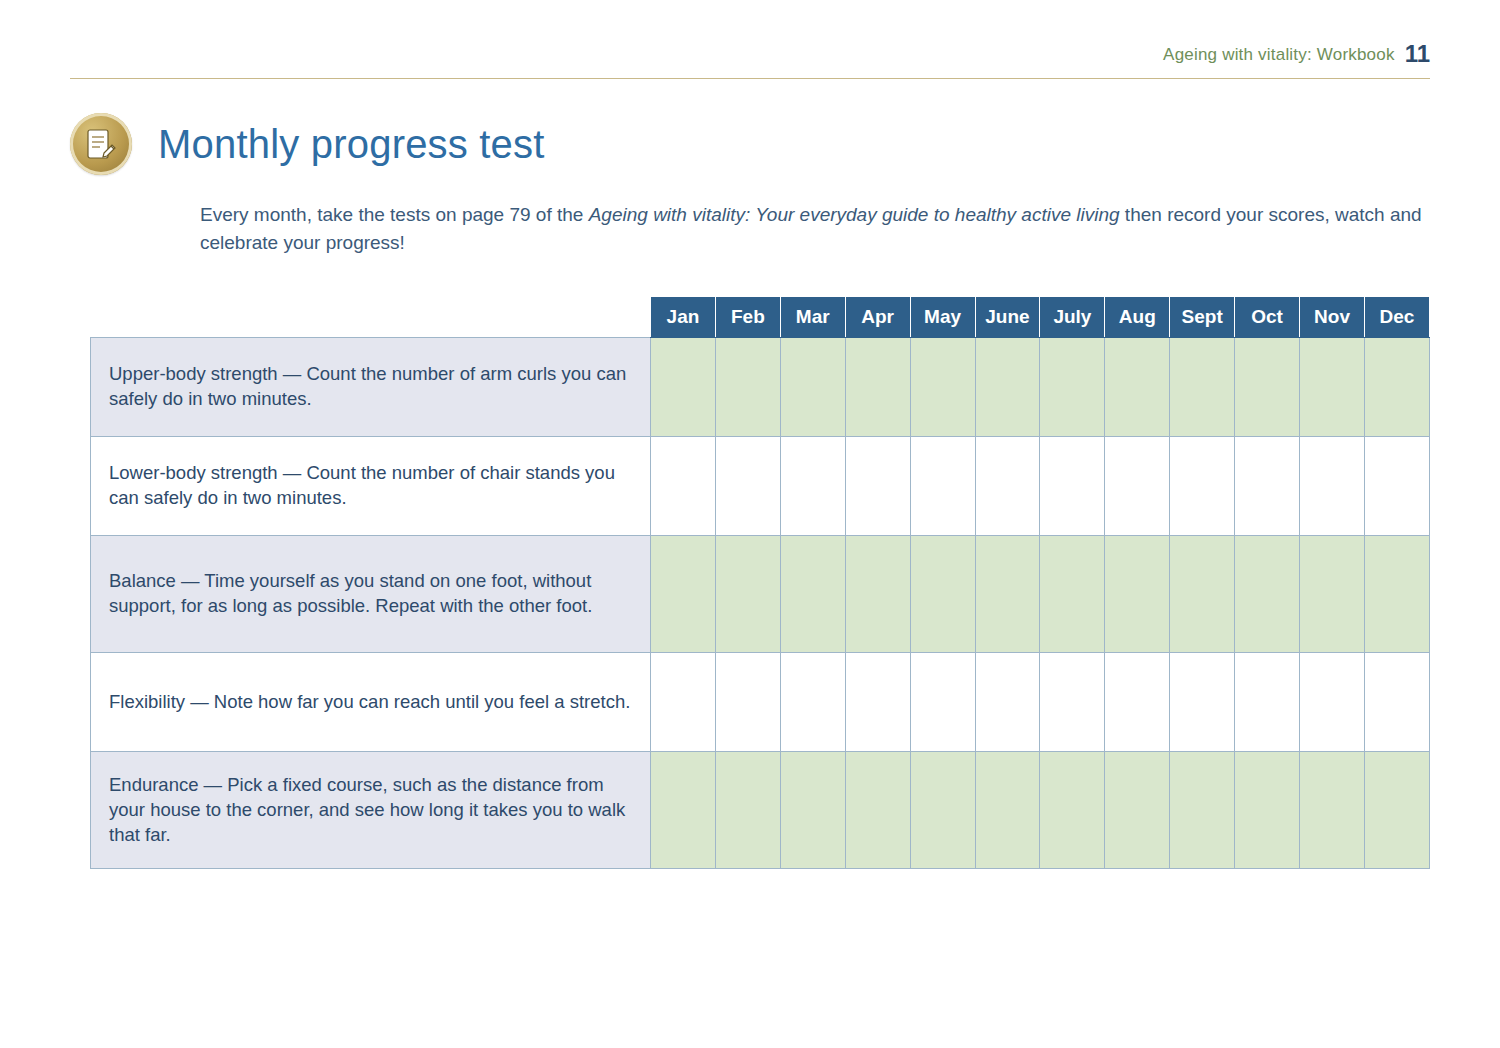Ageing with vitality: Workbook 11
Monthly progress test
Every month, take the tests on page 79 of the Ageing with vitality: Your everyday guide to healthy active living then record your scores, watch and celebrate your progress!
| | Jan | Feb | Mar | Apr | May | June | July | Aug | Sept | Oct | Nov | Dec |
| --- | --- | --- | --- | --- | --- | --- | --- | --- | --- | --- | --- | --- |
| Upper-body strength — Count the number of arm curls you can safely do in two minutes. | | | | | | | | | | | | |
| Lower-body strength — Count the number of chair stands you can safely do in two minutes. | | | | | | | | | | | | |
| Balance — Time yourself as you stand on one foot, without support, for as long as possible. Repeat with the other foot. | | | | | | | | | | | | |
| Flexibility — Note how far you can reach until you feel a stretch. | | | | | | | | | | | | |
| Endurance — Pick a fixed course, such as the distance from your house to the corner, and see how long it takes you to walk that far. | | | | | | | | | | | | |